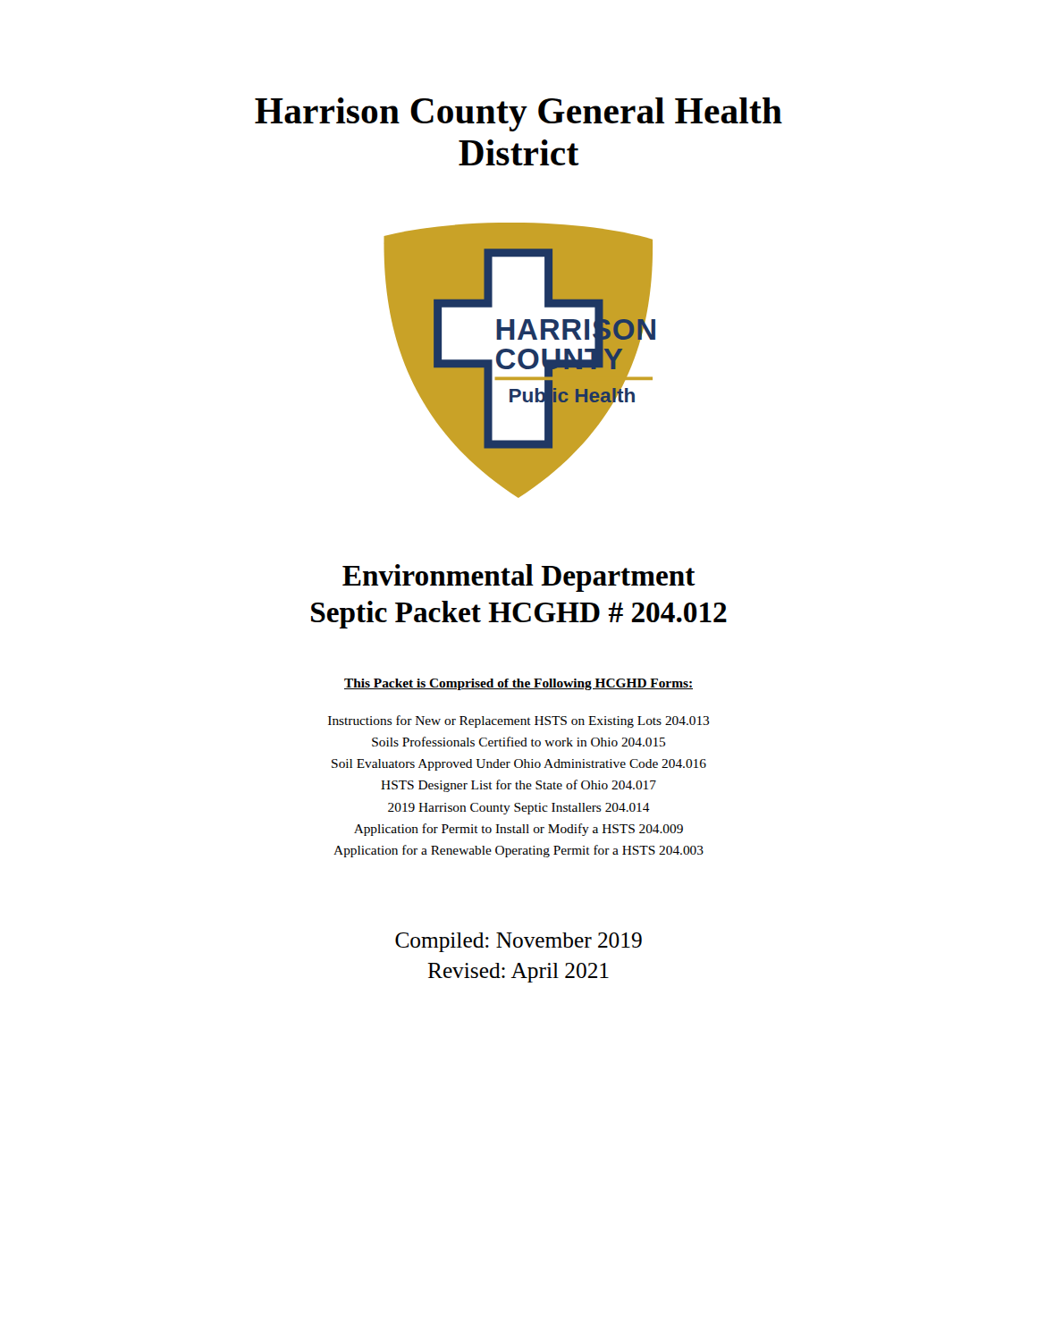Harrison County General Health District
Harrison County Public Health logo HARRISON COUNTY Public Health
Environmental DepartmentSeptic Packet HCGHD # 204.012
This Packet is Comprised of the Following HCGHD Forms:
Instructions for New or Replacement HSTS on Existing Lots 204.013
Soils Professionals Certified to work in Ohio 204.015
Soil Evaluators Approved Under Ohio Administrative Code 204.016
HSTS Designer List for the State of Ohio 204.017
2019 Harrison County Septic Installers 204.014
Application for Permit to Install or Modify a HSTS 204.009
Application for a Renewable Operating Permit for a HSTS 204.003
Compiled: November 2019
Revised: April 2021